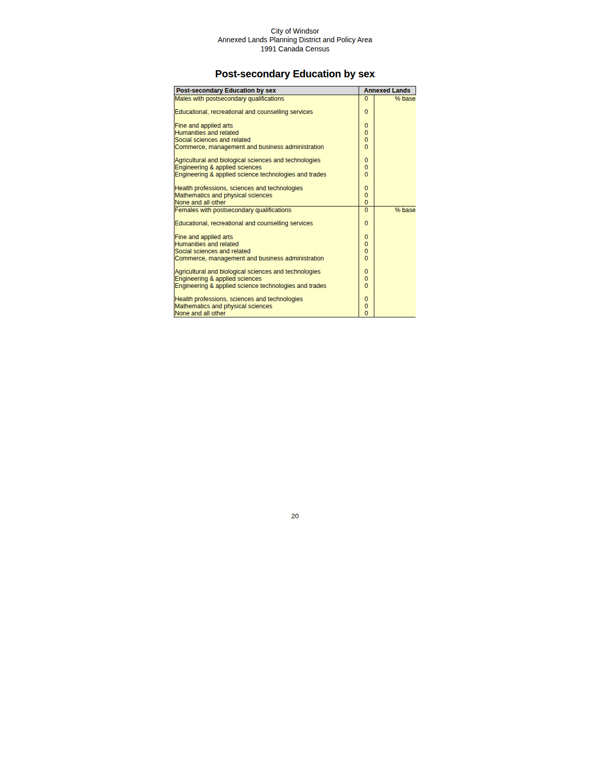City of Windsor
Annexed Lands Planning District and Policy Area
1991 Canada Census
Post-secondary Education by sex
| Post-secondary Education by sex | Annexed Lands |
| --- | --- |
| Males with postsecondary qualifications | 0 | % base |
| Educational, recreational and counselling services | 0 | |
| Fine and applied arts | 0 | |
| Humanities and related | 0 | |
| Social sciences and related | 0 | |
| Commerce, management and business administration | 0 | |
| Agricultural and biological sciences and technologies | 0 | |
| Engineering & applied sciences | 0 | |
| Engineering & applied science technologies and trades | 0 | |
| Health professions, sciences and technologies | 0 | |
| Mathematics and physical sciences | 0 | |
| None and all other | 0 | |
| Females with postsecondary qualifications | 0 | % base |
| Educational, recreational and counselling services | 0 | |
| Fine and applied arts | 0 | |
| Humanities and related | 0 | |
| Social sciences and related | 0 | |
| Commerce, management and business administration | 0 | |
| Agricultural and biological sciences and technologies | 0 | |
| Engineering & applied sciences | 0 | |
| Engineering & applied science technologies and trades | 0 | |
| Health professions, sciences and technologies | 0 | |
| Mathematics and physical sciences | 0 | |
| None and all other | 0 | |
20